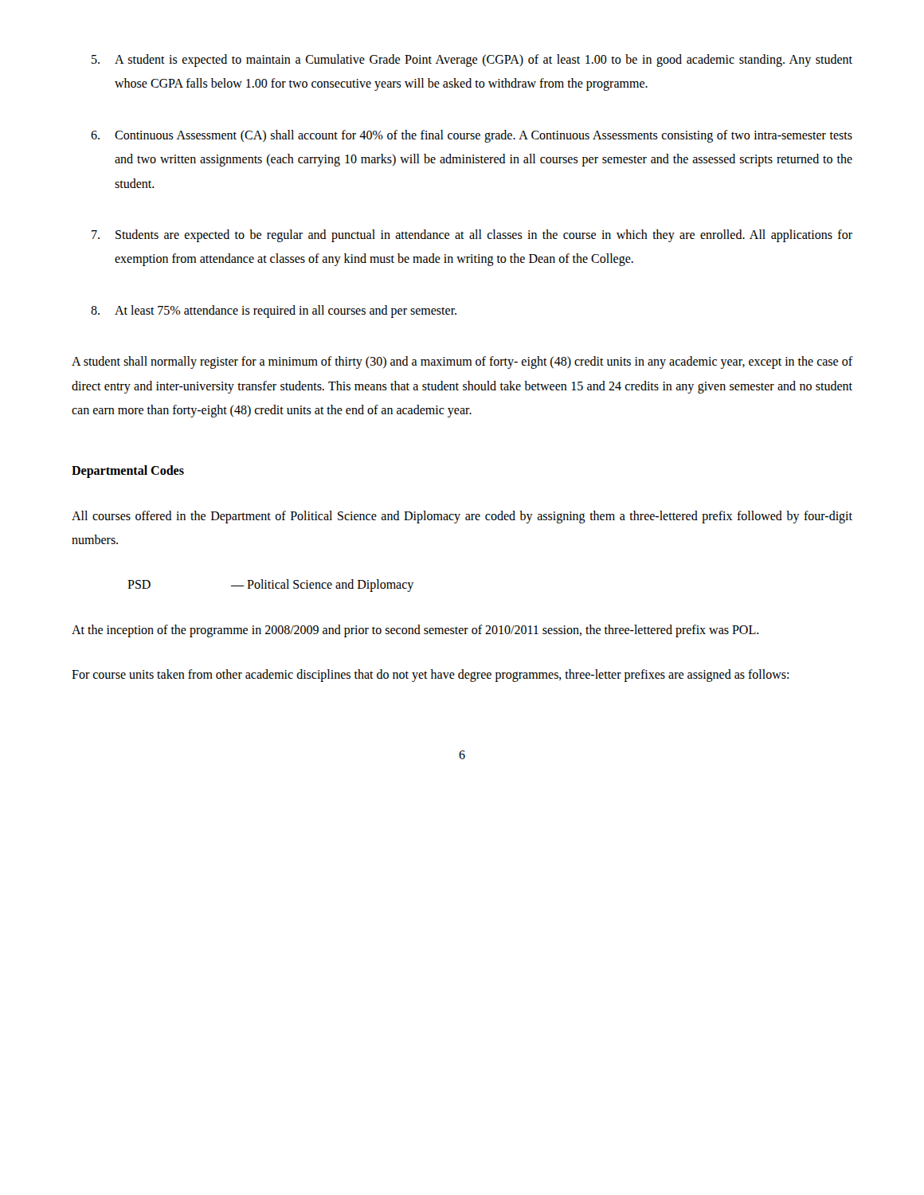A student is expected to maintain a Cumulative Grade Point Average (CGPA) of at least 1.00 to be in good academic standing. Any student whose CGPA falls below 1.00 for two consecutive years will be asked to withdraw from the programme.
Continuous Assessment (CA) shall account for 40% of the final course grade. A Continuous Assessments consisting of two intra-semester tests and two written assignments (each carrying 10 marks) will be administered in all courses per semester and the assessed scripts returned to the student.
Students are expected to be regular and punctual in attendance at all classes in the course in which they are enrolled. All applications for exemption from attendance at classes of any kind must be made in writing to the Dean of the College.
At least 75% attendance is required in all courses and per semester.
A student shall normally register for a minimum of thirty (30) and a maximum of forty- eight (48) credit units in any academic year, except in the case of direct entry and inter-university transfer students. This means that a student should take between 15 and 24 credits in any given semester and no student can earn more than forty-eight (48) credit units at the end of an academic year.
Departmental Codes
All courses offered in the Department of Political Science and Diplomacy are coded by assigning them a three-lettered prefix followed by four-digit numbers.
PSD— Political Science and Diplomacy
At the inception of the programme in 2008/2009 and prior to second semester of 2010/2011 session, the three-lettered prefix was POL.
For course units taken from other academic disciplines that do not yet have degree programmes, three-letter prefixes are assigned as follows:
6